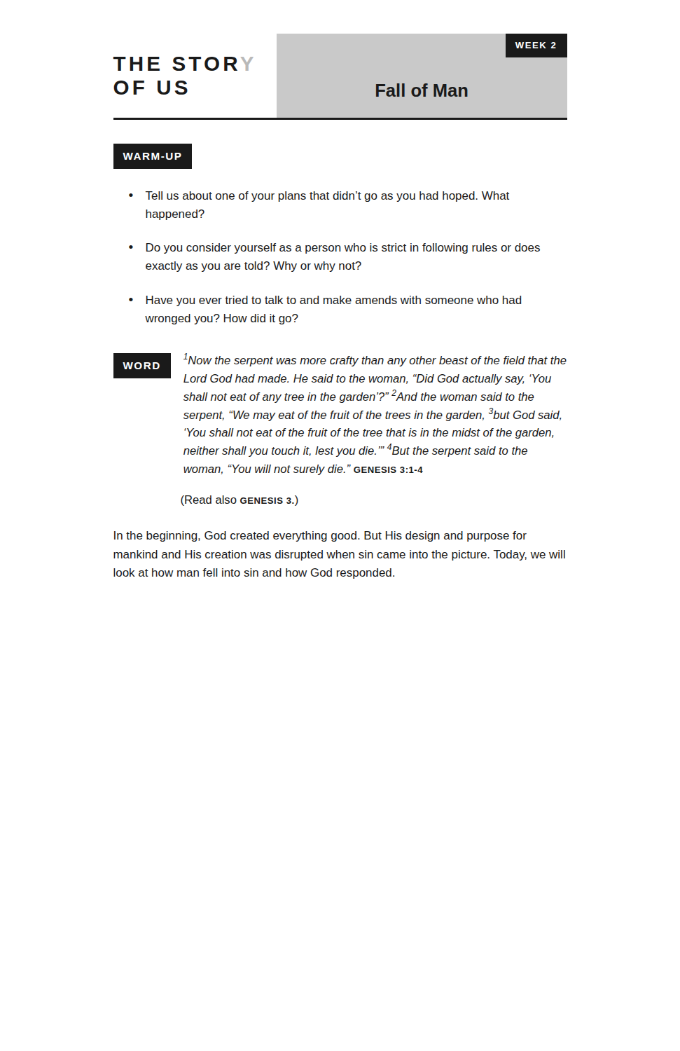THE STORY
OF US
Week 2
Fall of Man
Warm-up
Tell us about one of your plans that didn’t go as you had hoped. What happened?
Do you consider yourself as a person who is strict in following rules or does exactly as you are told? Why or why not?
Have you ever tried to talk to and make amends with someone who had wronged you? How did it go?
Word
1Now the serpent was more crafty than any other beast of the field that the Lord God had made. He said to the woman, “Did God actually say, ‘You shall not eat of any tree in the garden’?” 2And the woman said to the serpent, “We may eat of the fruit of the trees in the garden, 3but God said, ‘You shall not eat of the fruit of the tree that is in the midst of the garden, neither shall you touch it, lest you die.’” 4But the serpent said to the woman, “You will not surely die.” Genesis 3:1-4
(Read also Genesis 3.)
In the beginning, God created everything good. But His design and purpose for mankind and His creation was disrupted when sin came into the picture. Today, we will look at how man fell into sin and how God responded.